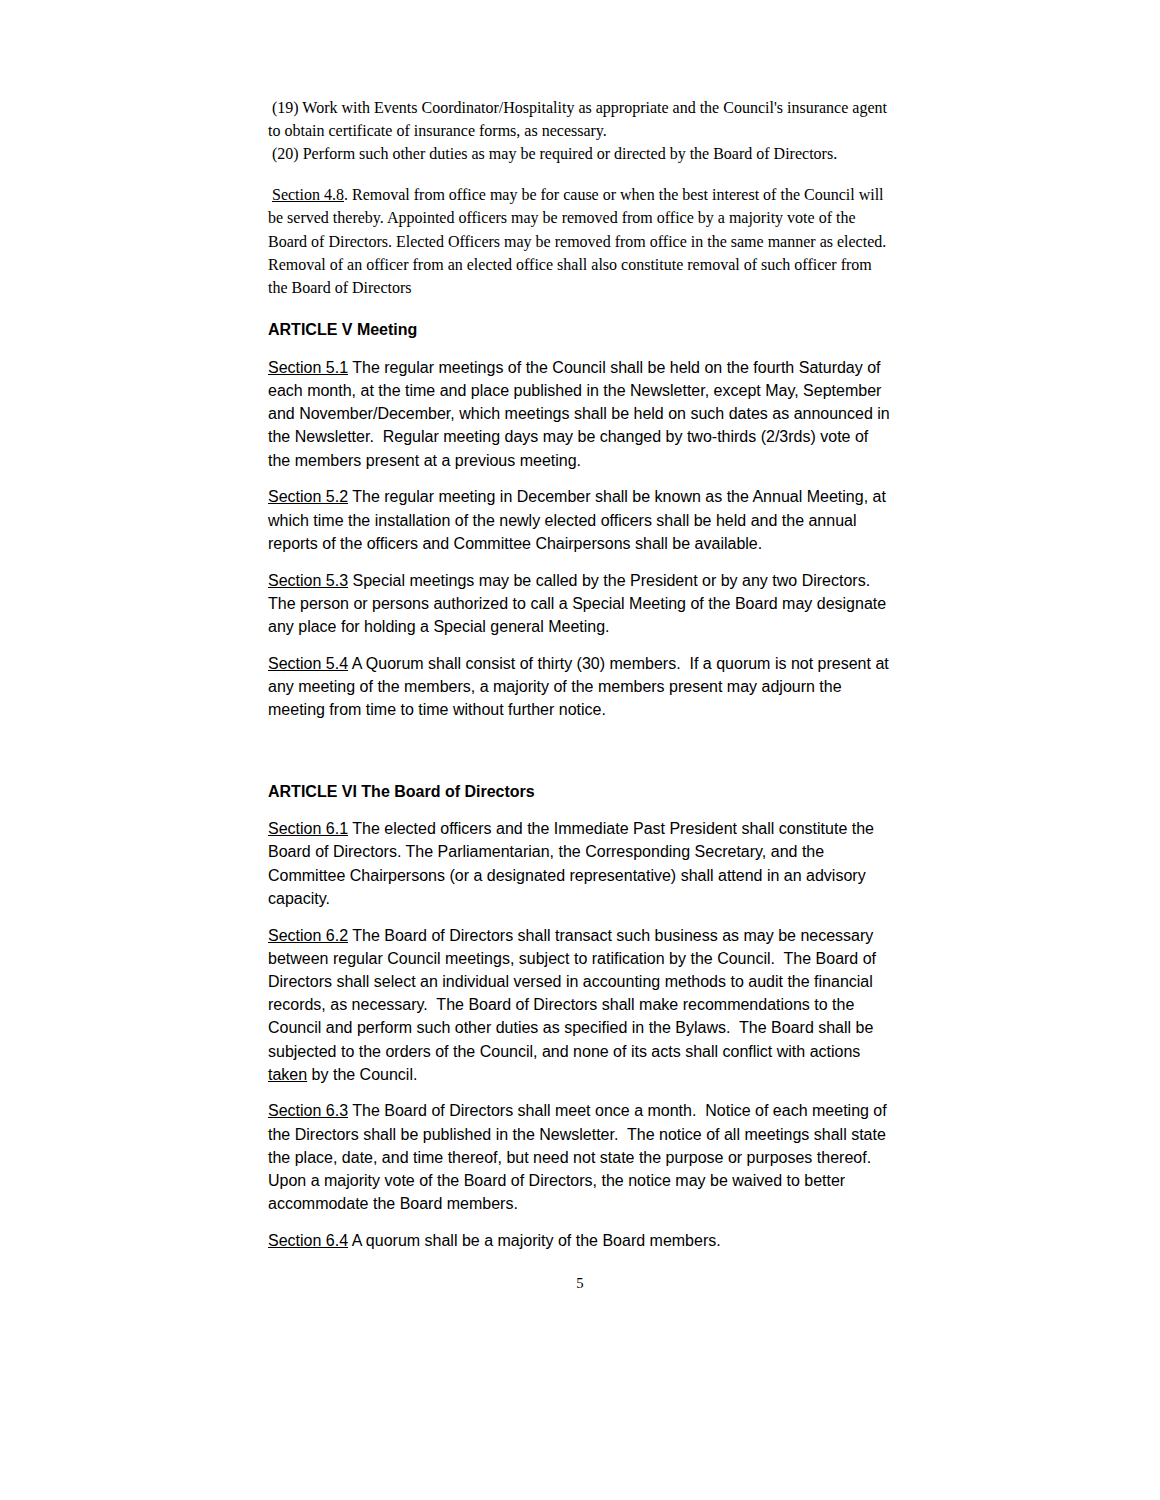(19) Work with Events Coordinator/Hospitality as appropriate and the Council's insurance agent to obtain certificate of insurance forms, as necessary.
(20) Perform such other duties as may be required or directed by the Board of Directors.
Section 4.8. Removal from office may be for cause or when the best interest of the Council will be served thereby. Appointed officers may be removed from office by a majority vote of the Board of Directors. Elected Officers may be removed from office in the same manner as elected. Removal of an officer from an elected office shall also constitute removal of such officer from the Board of Directors
ARTICLE V Meeting
Section 5.1 The regular meetings of the Council shall be held on the fourth Saturday of each month, at the time and place published in the Newsletter, except May, September and November/December, which meetings shall be held on such dates as announced in the Newsletter. Regular meeting days may be changed by two-thirds (2/3rds) vote of the members present at a previous meeting.
Section 5.2 The regular meeting in December shall be known as the Annual Meeting, at which time the installation of the newly elected officers shall be held and the annual reports of the officers and Committee Chairpersons shall be available.
Section 5.3 Special meetings may be called by the President or by any two Directors. The person or persons authorized to call a Special Meeting of the Board may designate any place for holding a Special general Meeting.
Section 5.4 A Quorum shall consist of thirty (30) members. If a quorum is not present at any meeting of the members, a majority of the members present may adjourn the meeting from time to time without further notice.
ARTICLE VI The Board of Directors
Section 6.1 The elected officers and the Immediate Past President shall constitute the Board of Directors. The Parliamentarian, the Corresponding Secretary, and the Committee Chairpersons (or a designated representative) shall attend in an advisory capacity.
Section 6.2 The Board of Directors shall transact such business as may be necessary between regular Council meetings, subject to ratification by the Council. The Board of Directors shall select an individual versed in accounting methods to audit the financial records, as necessary. The Board of Directors shall make recommendations to the Council and perform such other duties as specified in the Bylaws. The Board shall be subjected to the orders of the Council, and none of its acts shall conflict with actions taken by the Council.
Section 6.3 The Board of Directors shall meet once a month. Notice of each meeting of the Directors shall be published in the Newsletter. The notice of all meetings shall state the place, date, and time thereof, but need not state the purpose or purposes thereof. Upon a majority vote of the Board of Directors, the notice may be waived to better accommodate the Board members.
Section 6.4 A quorum shall be a majority of the Board members.
5